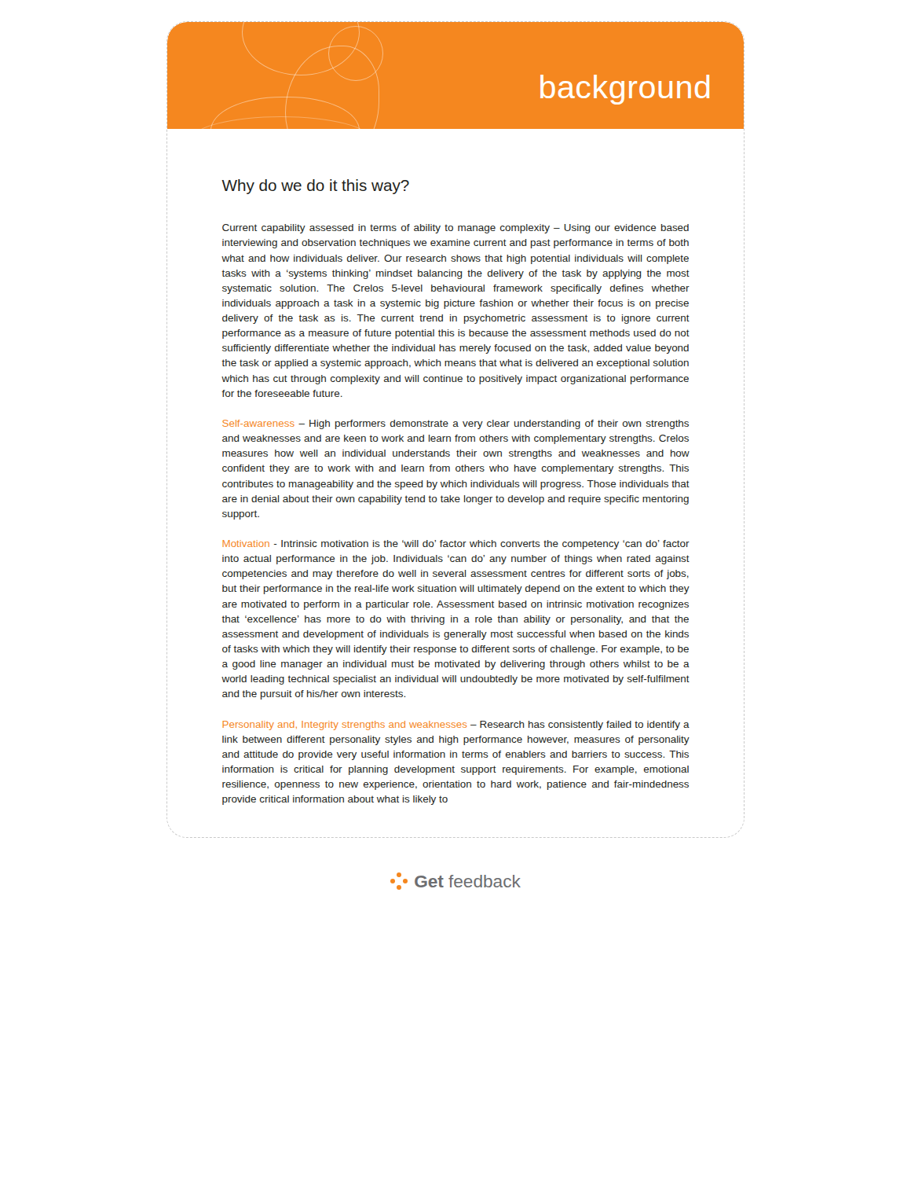background
Why do we do it this way?
Current capability assessed in terms of ability to manage complexity – Using our evidence based interviewing and observation techniques we examine current and past performance in terms of both what and how individuals deliver. Our research shows that high potential individuals will complete tasks with a ‘systems thinking’ mindset balancing the delivery of the task by applying the most systematic solution. The Crelos 5-level behavioural framework specifically defines whether individuals approach a task in a systemic big picture fashion or whether their focus is on precise delivery of the task as is. The current trend in psychometric assessment is to ignore current performance as a measure of future potential this is because the assessment methods used do not sufficiently differentiate whether the individual has merely focused on the task, added value beyond the task or applied a systemic approach, which means that what is delivered an exceptional solution which has cut through complexity and will continue to positively impact organizational performance for the foreseeable future.
Self-awareness – High performers demonstrate a very clear understanding of their own strengths and weaknesses and are keen to work and learn from others with complementary strengths. Crelos measures how well an individual understands their own strengths and weaknesses and how confident they are to work with and learn from others who have complementary strengths. This contributes to manageability and the speed by which individuals will progress. Those individuals that are in denial about their own capability tend to take longer to develop and require specific mentoring support.
Motivation - Intrinsic motivation is the ‘will do’ factor which converts the competency ‘can do’ factor into actual performance in the job. Individuals ‘can do’ any number of things when rated against competencies and may therefore do well in several assessment centres for different sorts of jobs, but their performance in the real-life work situation will ultimately depend on the extent to which they are motivated to perform in a particular role. Assessment based on intrinsic motivation recognizes that ‘excellence’ has more to do with thriving in a role than ability or personality, and that the assessment and development of individuals is generally most successful when based on the kinds of tasks with which they will identify their response to different sorts of challenge. For example, to be a good line manager an individual must be motivated by delivering through others whilst to be a world leading technical specialist an individual will undoubtedly be more motivated by self-fulfilment and the pursuit of his/her own interests.
Personality and, Integrity strengths and weaknesses – Research has consistently failed to identify a link between different personality styles and high performance however, measures of personality and attitude do provide very useful information in terms of enablers and barriers to success. This information is critical for planning development support requirements. For example, emotional resilience, openness to new experience, orientation to hard work, patience and fair-mindedness provide critical information about what is likely to
Get feedback